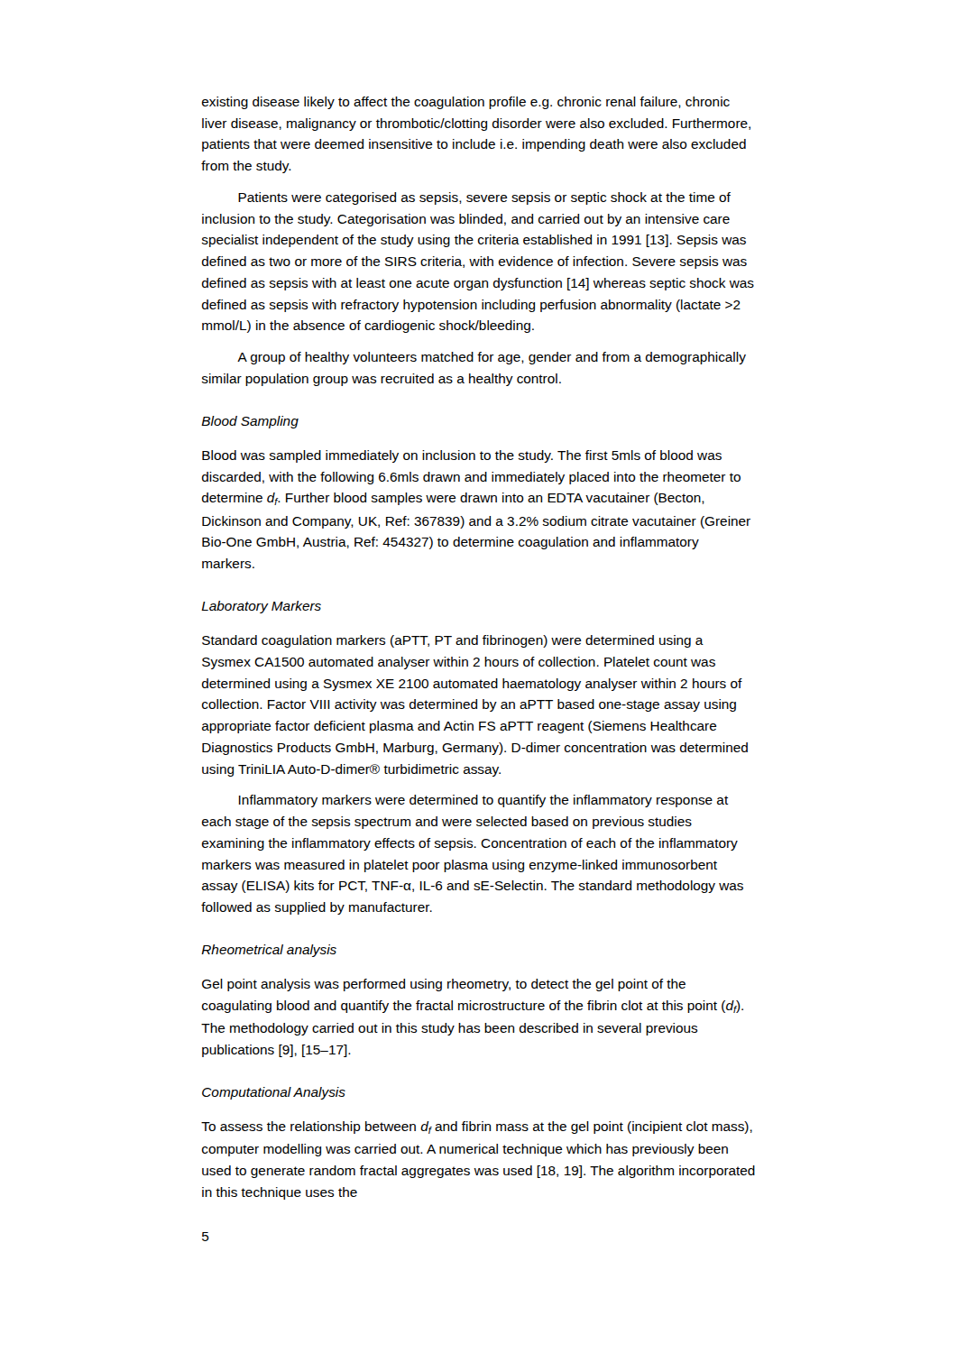existing disease likely to affect the coagulation profile e.g. chronic renal failure, chronic liver disease, malignancy or thrombotic/clotting disorder were also excluded. Furthermore, patients that were deemed insensitive to include i.e. impending death were also excluded from the study.
Patients were categorised as sepsis, severe sepsis or septic shock at the time of inclusion to the study. Categorisation was blinded, and carried out by an intensive care specialist independent of the study using the criteria established in 1991 [13]. Sepsis was defined as two or more of the SIRS criteria, with evidence of infection. Severe sepsis was defined as sepsis with at least one acute organ dysfunction [14] whereas septic shock was defined as sepsis with refractory hypotension including perfusion abnormality (lactate >2 mmol/L) in the absence of cardiogenic shock/bleeding.
A group of healthy volunteers matched for age, gender and from a demographically similar population group was recruited as a healthy control.
Blood Sampling
Blood was sampled immediately on inclusion to the study. The first 5mls of blood was discarded, with the following 6.6mls drawn and immediately placed into the rheometer to determine df. Further blood samples were drawn into an EDTA vacutainer (Becton, Dickinson and Company, UK, Ref: 367839) and a 3.2% sodium citrate vacutainer (Greiner Bio-One GmbH, Austria, Ref: 454327) to determine coagulation and inflammatory markers.
Laboratory Markers
Standard coagulation markers (aPTT, PT and fibrinogen) were determined using a Sysmex CA1500 automated analyser within 2 hours of collection. Platelet count was determined using a Sysmex XE 2100 automated haematology analyser within 2 hours of collection. Factor VIII activity was determined by an aPTT based one-stage assay using appropriate factor deficient plasma and Actin FS aPTT reagent (Siemens Healthcare Diagnostics Products GmbH, Marburg, Germany). D-dimer concentration was determined using TriniLIA Auto-D-dimer® turbidimetric assay.
Inflammatory markers were determined to quantify the inflammatory response at each stage of the sepsis spectrum and were selected based on previous studies examining the inflammatory effects of sepsis. Concentration of each of the inflammatory markers was measured in platelet poor plasma using enzyme-linked immunosorbent assay (ELISA) kits for PCT, TNF-α, IL-6 and sE-Selectin. The standard methodology was followed as supplied by manufacturer.
Rheometrical analysis
Gel point analysis was performed using rheometry, to detect the gel point of the coagulating blood and quantify the fractal microstructure of the fibrin clot at this point (df). The methodology carried out in this study has been described in several previous publications [9], [15–17].
Computational Analysis
To assess the relationship between df and fibrin mass at the gel point (incipient clot mass), computer modelling was carried out. A numerical technique which has previously been used to generate random fractal aggregates was used [18, 19]. The algorithm incorporated in this technique uses the
5